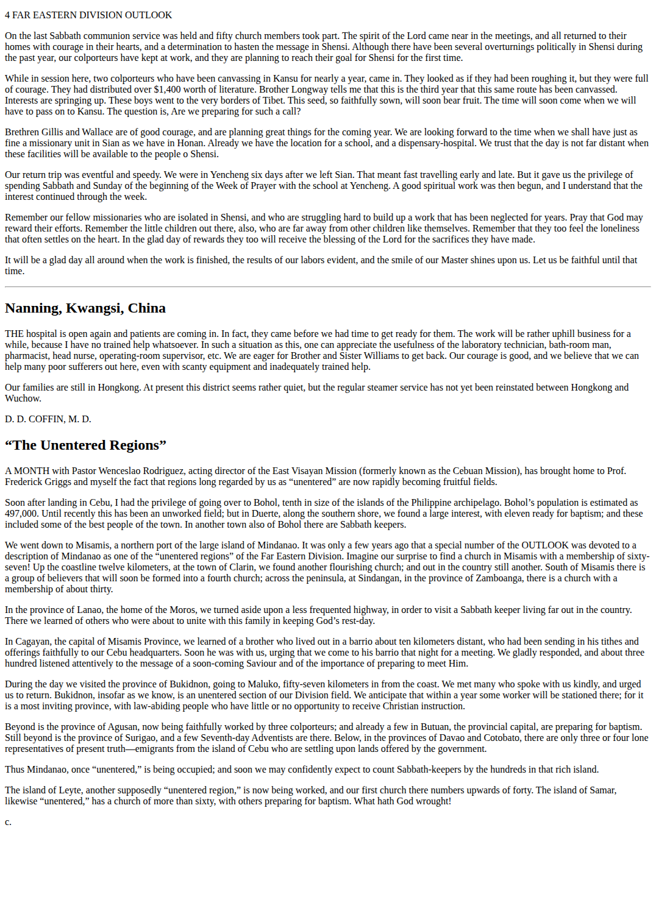4 FAR EASTERN DIVISION OUTLOOK
On the last Sabbath communion service was held and fifty church members took part. The spirit of the Lord came near in the meetings, and all returned to their homes with courage in their hearts, and a determination to hasten the message in Shensi. Although there have been several overturnings politically in Shensi during the past year, our colporteurs have kept at work, and they are planning to reach their goal for Shensi for the first time.
While in session here, two colporteurs who have been canvassing in Kansu for nearly a year, came in. They looked as if they had been roughing it, but they were full of courage. They had distributed over $1,400 worth of literature. Brother Longway tells me that this is the third year that this same route has been canvassed. Interests are springing up. These boys went to the very borders of Tibet. This seed, so faithfully sown, will soon bear fruit. The time will soon come when we will have to pass on to Kansu. The question is, Are we preparing for such a call?
Brethren Gillis and Wallace are of good courage, and are planning great things for the coming year. We are looking forward to the time when we shall have just as fine a missionary unit in Sian as we have in Honan. Already we have the location for a school, and a dispensary-hospital. We trust that the day is not far distant when these facilities will be available to the people o Shensi.
Our return trip was eventful and speedy. We were in Yencheng six days after we left Sian. That meant fast travelling early and late. But it gave us the privilege of spending Sabbath and Sunday of the beginning of the Week of Prayer with the school at Yencheng. A good spiritual work was then begun, and I understand that the interest continued through the week.
Remember our fellow missionaries who are isolated in Shensi, and who are struggling hard to build up a work that has been neglected for years. Pray that God may reward their efforts. Remember the little children out there, also, who are far away from other children like themselves. Remember that they too feel the loneliness that often settles on the heart. In the glad day of rewards they too will receive the blessing of the Lord for the sacrifices they have made.
It will be a glad day all around when the work is finished, the results of our labors evident, and the smile of our Master shines upon us. Let us be faithful until that time.
Nanning, Kwangsi, China
THE hospital is open again and patients are coming in. In fact, they came before we had time to get ready for them. The work will be rather uphill business for a while, because I have no trained help whatsoever. In such a situation as this, one can appreciate the usefulness of the laboratory technician, bath-room man, pharmacist, head nurse, operating-room supervisor, etc. We are eager for Brother and Sister Williams to get back. Our courage is good, and we believe that we can help many poor sufferers out here, even with scanty equipment and inadequately trained help.
Our families are still in Hongkong. At present this district seems rather quiet, but the regular steamer service has not yet been reinstated between Hongkong and Wuchow.
D. D. COFFIN, M. D.
“The Unentered Regions”
A MONTH with Pastor Wenceslao Rodriguez, acting director of the East Visayan Mission (formerly known as the Cebuan Mission), has brought home to Prof. Frederick Griggs and myself the fact that regions long regarded by us as “unentered” are now rapidly becoming fruitful fields.
Soon after landing in Cebu, I had the privilege of going over to Bohol, tenth in size of the islands of the Philippine archipelago. Bohol’s population is estimated as 497,000. Until recently this has been an unworked field; but in Duerte, along the southern shore, we found a large interest, with eleven ready for baptism; and these included some of the best people of the town. In another town also of Bohol there are Sabbath keepers.
We went down to Misamis, a northern port of the large island of Mindanao. It was only a few years ago that a special number of the OUTLOOK was devoted to a description of Mindanao as one of the “unentered regions” of the Far Eastern Division. Imagine our surprise to find a church in Misamis with a membership of sixty-seven! Up the coastline twelve kilometers, at the town of Clarin, we found another flourishing church; and out in the country still another. South of Misamis there is a group of believers that will soon be formed into a fourth church; across the peninsula, at Sindangan, in the province of Zamboanga, there is a church with a membership of about thirty.
In the province of Lanao, the home of the Moros, we turned aside upon a less frequented highway, in order to visit a Sabbath keeper living far out in the country. There we learned of others who were about to unite with this family in keeping God’s rest-day.
In Cagayan, the capital of Misamis Province, we learned of a brother who lived out in a barrio about ten kilometers distant, who had been sending in his tithes and offerings faithfully to our Cebu headquarters. Soon he was with us, urging that we come to his barrio that night for a meeting. We gladly responded, and about three hundred listened attentively to the message of a soon-coming Saviour and of the importance of preparing to meet Him.
During the day we visited the province of Bukidnon, going to Maluko, fifty-seven kilometers in from the coast. We met many who spoke with us kindly, and urged us to return. Bukidnon, insofar as we know, is an unentered section of our Division field. We anticipate that within a year some worker will be stationed there; for it is a most inviting province, with law-abiding people who have little or no opportunity to receive Christian instruction.
Beyond is the province of Agusan, now being faithfully worked by three colporteurs; and already a few in Butuan, the provincial capital, are preparing for baptism. Still beyond is the province of Surigao, and a few Seventh-day Adventists are there. Below, in the provinces of Davao and Cotobato, there are only three or four lone representatives of present truth—emigrants from the island of Cebu who are settling upon lands offered by the government.
Thus Mindanao, once “unentered,” is being occupied; and soon we may confidently expect to count Sabbath-keepers by the hundreds in that rich island.
The island of Leyte, another supposedly “unentered region,” is now being worked, and our first church there numbers upwards of forty. The island of Samar, likewise “unentered,” has a church of more than sixty, with others preparing for baptism. What hath God wrought!
c.